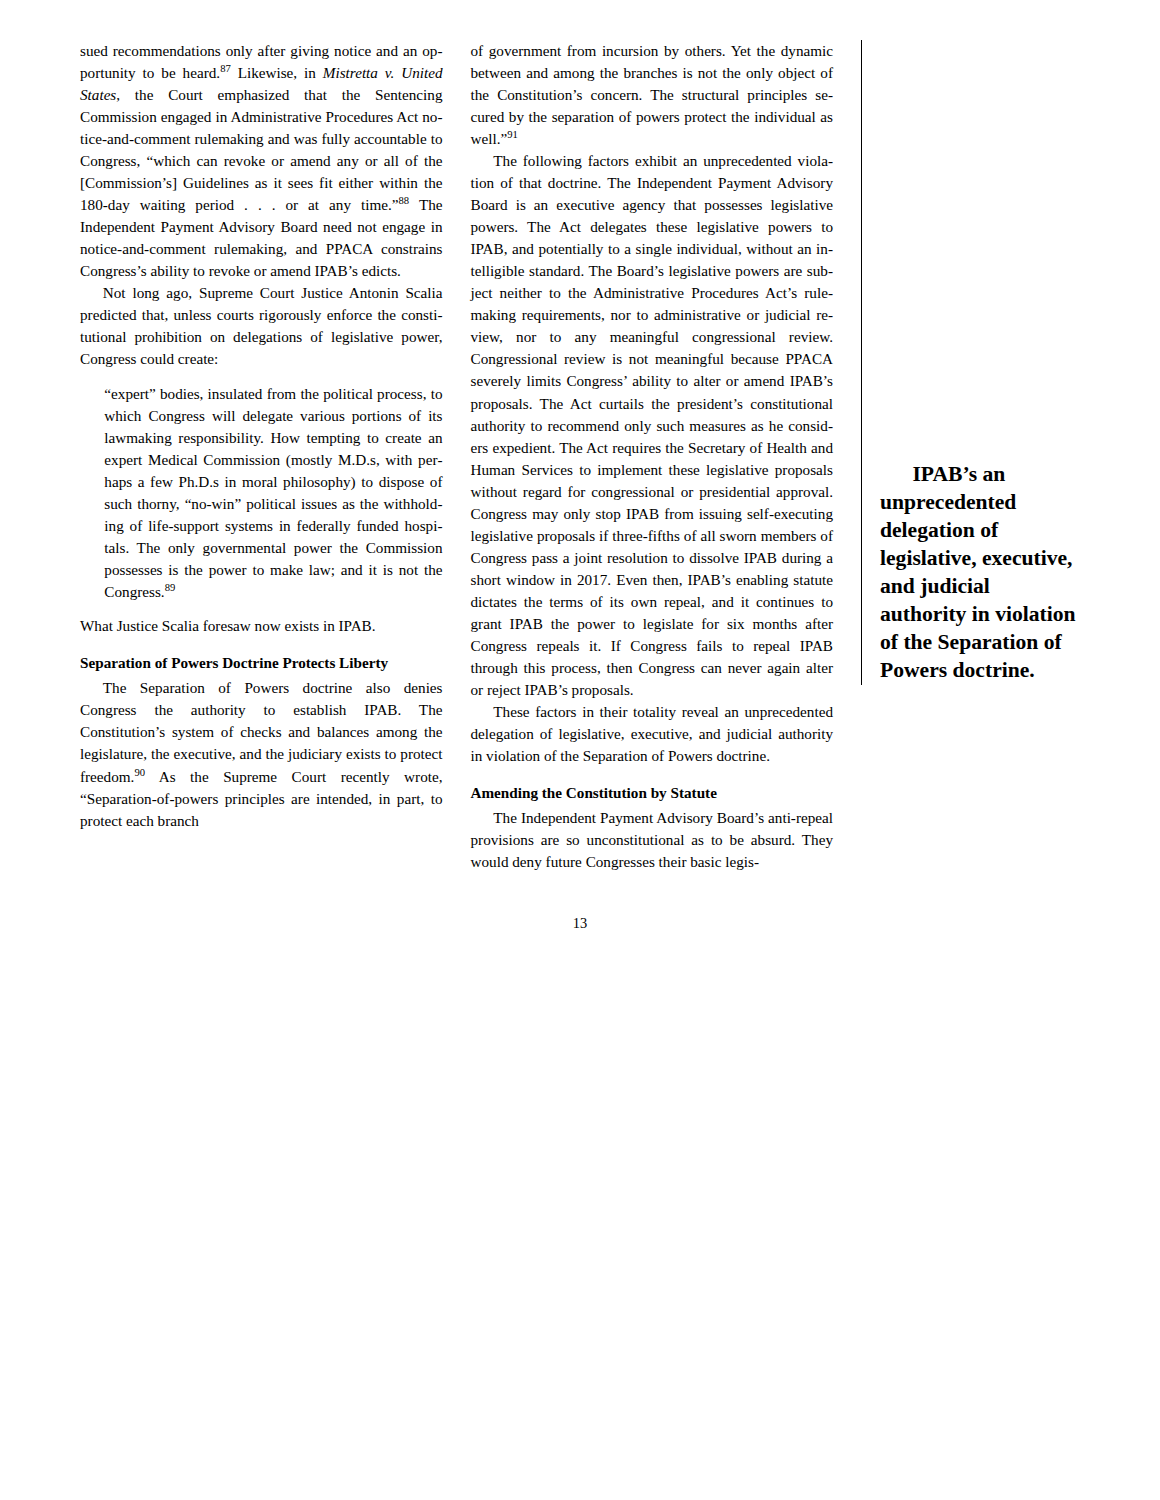sued recommendations only after giving notice and an opportunity to be heard.87 Likewise, in Mistretta v. United States, the Court emphasized that the Sentencing Commission engaged in Administrative Procedures Act notice-and-comment rulemaking and was fully accountable to Congress, “which can revoke or amend any or all of the [Commission’s] Guidelines as it sees fit either within the 180-day waiting period . . . or at any time.”88 The Independent Payment Advisory Board need not engage in notice-and-comment rulemaking, and PPACA constrains Congress’s ability to revoke or amend IPAB’s edicts.
Not long ago, Supreme Court Justice Antonin Scalia predicted that, unless courts rigorously enforce the constitutional prohibition on delegations of legislative power, Congress could create:
“expert” bodies, insulated from the political process, to which Congress will delegate various portions of its lawmaking responsibility. How tempting to create an expert Medical Commission (mostly M.D.s, with perhaps a few Ph.D.s in moral philosophy) to dispose of such thorny, “no-win” political issues as the withholding of life-support systems in federally funded hospitals. The only governmental power the Commission possesses is the power to make law; and it is not the Congress.89
What Justice Scalia foresaw now exists in IPAB.
Separation of Powers Doctrine Protects Liberty
The Separation of Powers doctrine also denies Congress the authority to establish IPAB. The Constitution’s system of checks and balances among the legislature, the executive, and the judiciary exists to protect freedom.90 As the Supreme Court recently wrote, “Separation-of-powers principles are intended, in part, to protect each branch
of government from incursion by others. Yet the dynamic between and among the branches is not the only object of the Constitution’s concern. The structural principles secured by the separation of powers protect the individual as well.”91
The following factors exhibit an unprecedented violation of that doctrine. The Independent Payment Advisory Board is an executive agency that possesses legislative powers. The Act delegates these legislative powers to IPAB, and potentially to a single individual, without an intelligible standard. The Board’s legislative powers are subject neither to the Administrative Procedures Act’s rulemaking requirements, nor to administrative or judicial review, nor to any meaningful congressional review. Congressional review is not meaningful because PPACA severely limits Congress’ ability to alter or amend IPAB’s proposals. The Act curtails the president’s constitutional authority to recommend only such measures as he considers expedient. The Act requires the Secretary of Health and Human Services to implement these legislative proposals without regard for congressional or presidential approval. Congress may only stop IPAB from issuing self-executing legislative proposals if three-fifths of all sworn members of Congress pass a joint resolution to dissolve IPAB during a short window in 2017. Even then, IPAB’s enabling statute dictates the terms of its own repeal, and it continues to grant IPAB the power to legislate for six months after Congress repeals it. If Congress fails to repeal IPAB through this process, then Congress can never again alter or reject IPAB’s proposals.
These factors in their totality reveal an unprecedented delegation of legislative, executive, and judicial authority in violation of the Separation of Powers doctrine.
Amending the Constitution by Statute
The Independent Payment Advisory Board’s anti-repeal provisions are so unconstitutional as to be absurd. They would deny future Congresses their basic legis-
IPAB’s an unprecedented delegation of legislative, executive, and judicial authority in violation of the Separation of Powers doctrine.
13